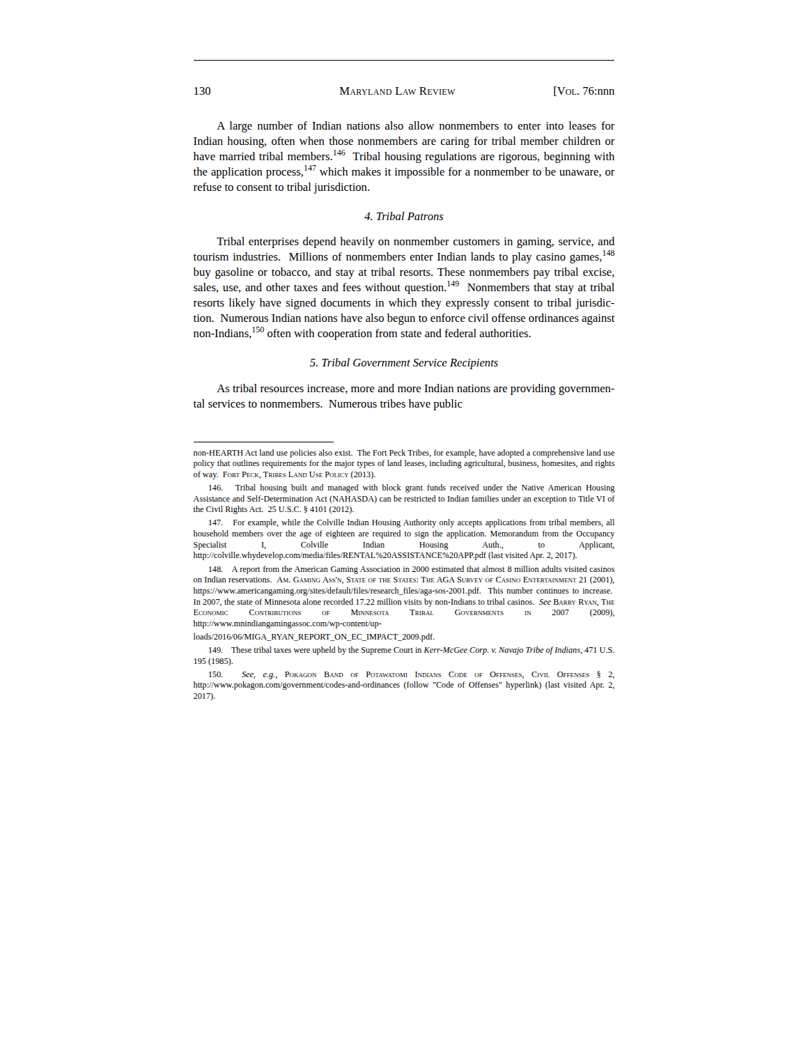130
Maryland Law Review
[Vol. 76:nnn
A large number of Indian nations also allow nonmembers to enter into leases for Indian housing, often when those nonmembers are caring for tribal member children or have married tribal members.146 Tribal housing regulations are rigorous, beginning with the application process,147 which makes it impossible for a nonmember to be unaware, or refuse to consent to tribal jurisdiction.
4. Tribal Patrons
Tribal enterprises depend heavily on nonmember customers in gaming, service, and tourism industries. Millions of nonmembers enter Indian lands to play casino games,148 buy gasoline or tobacco, and stay at tribal resorts. These nonmembers pay tribal excise, sales, use, and other taxes and fees without question.149 Nonmembers that stay at tribal resorts likely have signed documents in which they expressly consent to tribal jurisdiction. Numerous Indian nations have also begun to enforce civil offense ordinances against non-Indians,150 often with cooperation from state and federal authorities.
5. Tribal Government Service Recipients
As tribal resources increase, more and more Indian nations are providing governmental services to nonmembers. Numerous tribes have public
non-HEARTH Act land use policies also exist. The Fort Peck Tribes, for example, have adopted a comprehensive land use policy that outlines requirements for the major types of land leases, including agricultural, business, homesites, and rights of way. Fort Peck, Tribes Land Use Policy (2013).
146. Tribal housing built and managed with block grant funds received under the Native American Housing Assistance and Self-Determination Act (NAHASDA) can be restricted to Indian families under an exception to Title VI of the Civil Rights Act. 25 U.S.C. § 4101 (2012).
147. For example, while the Colville Indian Housing Authority only accepts applications from tribal members, all household members over the age of eighteen are required to sign the application. Memorandum from the Occupancy Specialist I, Colville Indian Housing Auth., to Applicant, http://colville.whydevelop.com/media/files/RENTAL%20ASSISTANCE%20APP.pdf (last visited Apr. 2, 2017).
148. A report from the American Gaming Association in 2000 estimated that almost 8 million adults visited casinos on Indian reservations. Am. Gaming Ass'n, State of the States: The AGA Survey of Casino Entertainment 21 (2001), https://www.americangaming.org/sites/default/files/research_files/aga-sos-2001.pdf. This number continues to increase. In 2007, the state of Minnesota alone recorded 17.22 million visits by non-Indians to tribal casinos. See Barry Ryan, The Economic Contributions of Minnesota Tribal Governments in 2007 (2009), http://www.mnindiangamingassoc.com/wp-content/up-
loads/2016/06/MIGA_RYAN_REPORT_ON_EC_IMPACT_2009.pdf.
149. These tribal taxes were upheld by the Supreme Court in Kerr-McGee Corp. v. Navajo Tribe of Indians, 471 U.S. 195 (1985).
150. See, e.g., Pokagon Band of Potawatomi Indians Code of Offenses, Civil Offenses § 2, http://www.pokagon.com/government/codes-and-ordinances (follow "Code of Offenses" hyperlink) (last visited Apr. 2, 2017).